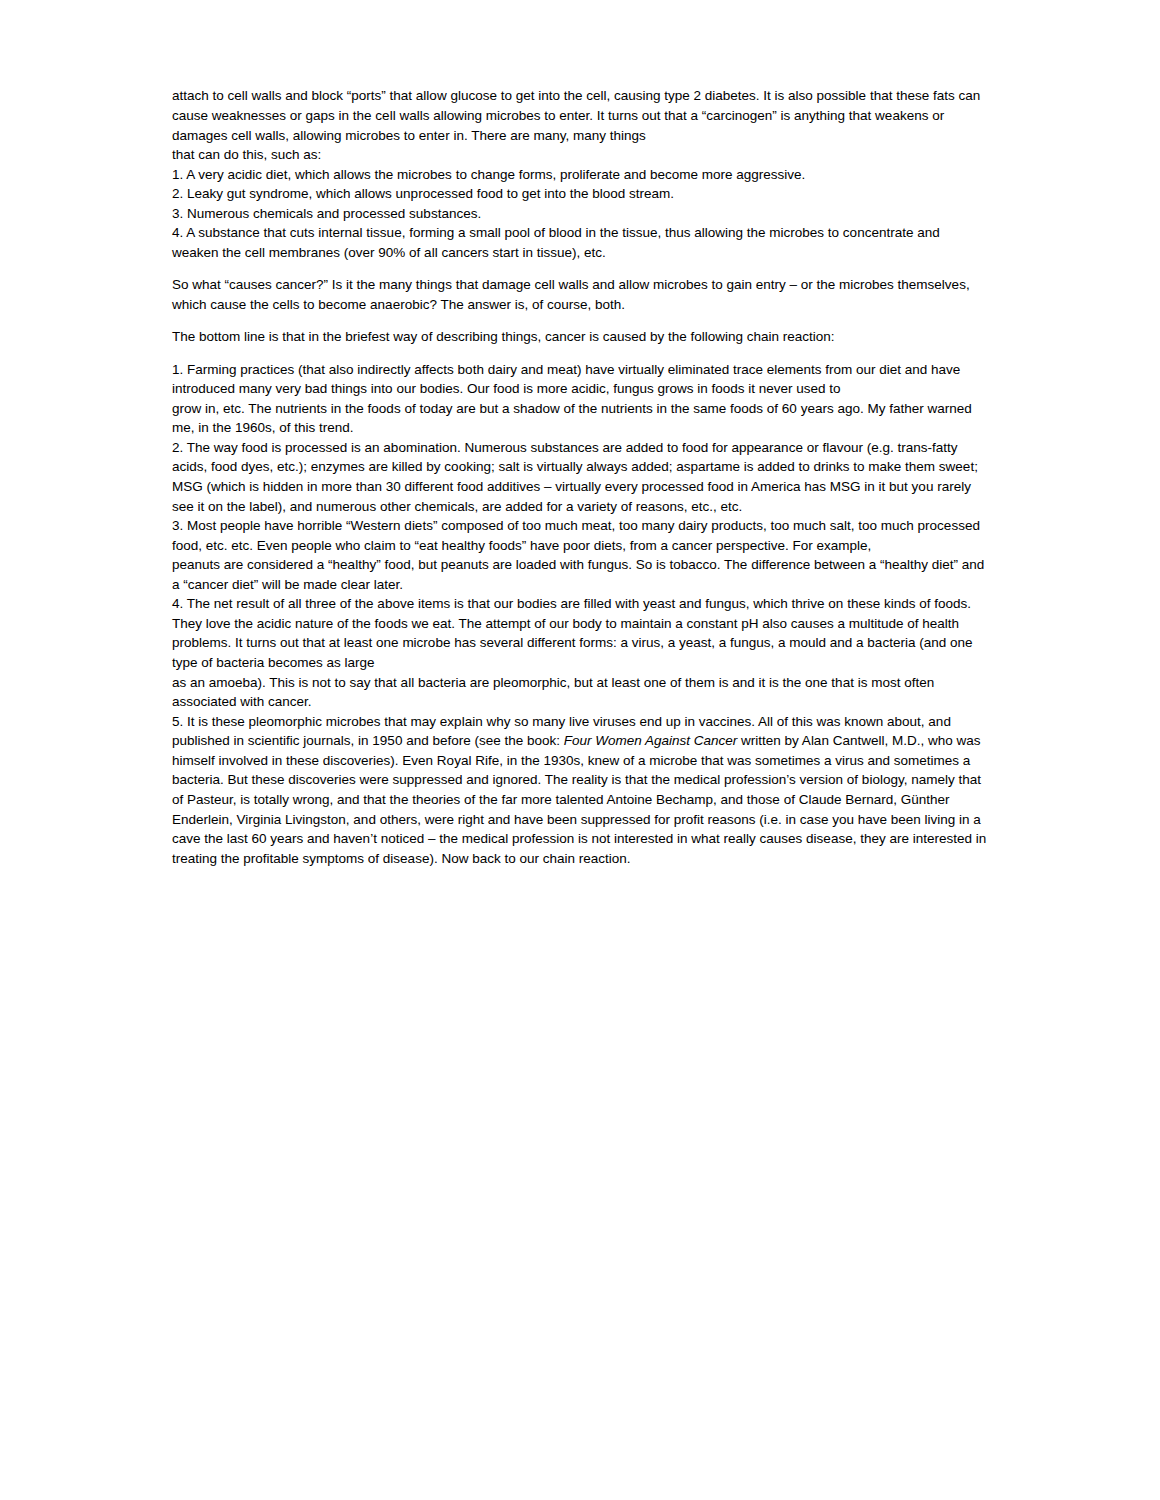attach to cell walls and block “ports” that allow glucose to get into the cell, causing type 2 diabetes. It is also possible that these fats can cause weaknesses or gaps in the cell walls allowing microbes to enter. It turns out that a “carcinogen” is anything that weakens or damages cell walls, allowing microbes to enter in. There are many, many things
that can do this, such as:
1. A very acidic diet, which allows the microbes to change forms, proliferate and become more aggressive.
2. Leaky gut syndrome, which allows unprocessed food to get into the blood stream.
3. Numerous chemicals and processed substances.
4. A substance that cuts internal tissue, forming a small pool of blood in the tissue, thus allowing the microbes to concentrate and weaken the cell membranes (over 90% of all cancers start in tissue), etc.
So what “causes cancer?” Is it the many things that damage cell walls and allow microbes to gain entry – or the microbes themselves, which cause the cells to become anaerobic? The answer is, of course, both.
The bottom line is that in the briefest way of describing things, cancer is caused by the following chain reaction:
1. Farming practices (that also indirectly affects both dairy and meat) have virtually eliminated trace elements from our diet and have introduced many very bad things into our bodies. Our food is more acidic, fungus grows in foods it never used to
grow in, etc. The nutrients in the foods of today are but a shadow of the nutrients in the same foods of 60 years ago. My father warned me, in the 1960s, of this trend.
2. The way food is processed is an abomination. Numerous substances are added to food for appearance or flavour (e.g. trans-fatty acids, food dyes, etc.); enzymes are killed by cooking; salt is virtually always added; aspartame is added to drinks to make them sweet; MSG (which is hidden in more than 30 different food additives – virtually every processed food in America has MSG in it but you rarely see it on the label), and numerous other chemicals, are added for a variety of reasons, etc., etc.
3. Most people have horrible “Western diets” composed of too much meat, too many dairy products, too much salt, too much processed food, etc. etc. Even people who claim to “eat healthy foods” have poor diets, from a cancer perspective. For example,
peanuts are considered a “healthy” food, but peanuts are loaded with fungus. So is tobacco. The difference between a “healthy diet” and a “cancer diet” will be made clear later.
4. The net result of all three of the above items is that our bodies are filled with yeast and fungus, which thrive on these kinds of foods. They love the acidic nature of the foods we eat. The attempt of our body to maintain a constant pH also causes a multitude of health problems. It turns out that at least one microbe has several different forms: a virus, a yeast, a fungus, a mould and a bacteria (and one type of bacteria becomes as large
as an amoeba). This is not to say that all bacteria are pleomorphic, but at least one of them is and it is the one that is most often associated with cancer.
5. It is these pleomorphic microbes that may explain why so many live viruses end up in vaccines. All of this was known about, and published in scientific journals, in 1950 and before (see the book: Four Women Against Cancer written by Alan Cantwell, M.D., who was himself involved in these discoveries). Even Royal Rife, in the 1930s, knew of a microbe that was sometimes a virus and sometimes a bacteria. But these discoveries were suppressed and ignored. The reality is that the medical profession’s version of biology, namely that of Pasteur, is totally wrong, and that the theories of the far more talented Antoine Bechamp, and those of Claude Bernard, Günther Enderlein, Virginia Livingston, and others, were right and have been suppressed for profit reasons (i.e. in case you have been living in a cave the last 60 years and haven’t noticed – the medical profession is not interested in what really causes disease, they are interested in treating the profitable symptoms of disease). Now back to our chain reaction.